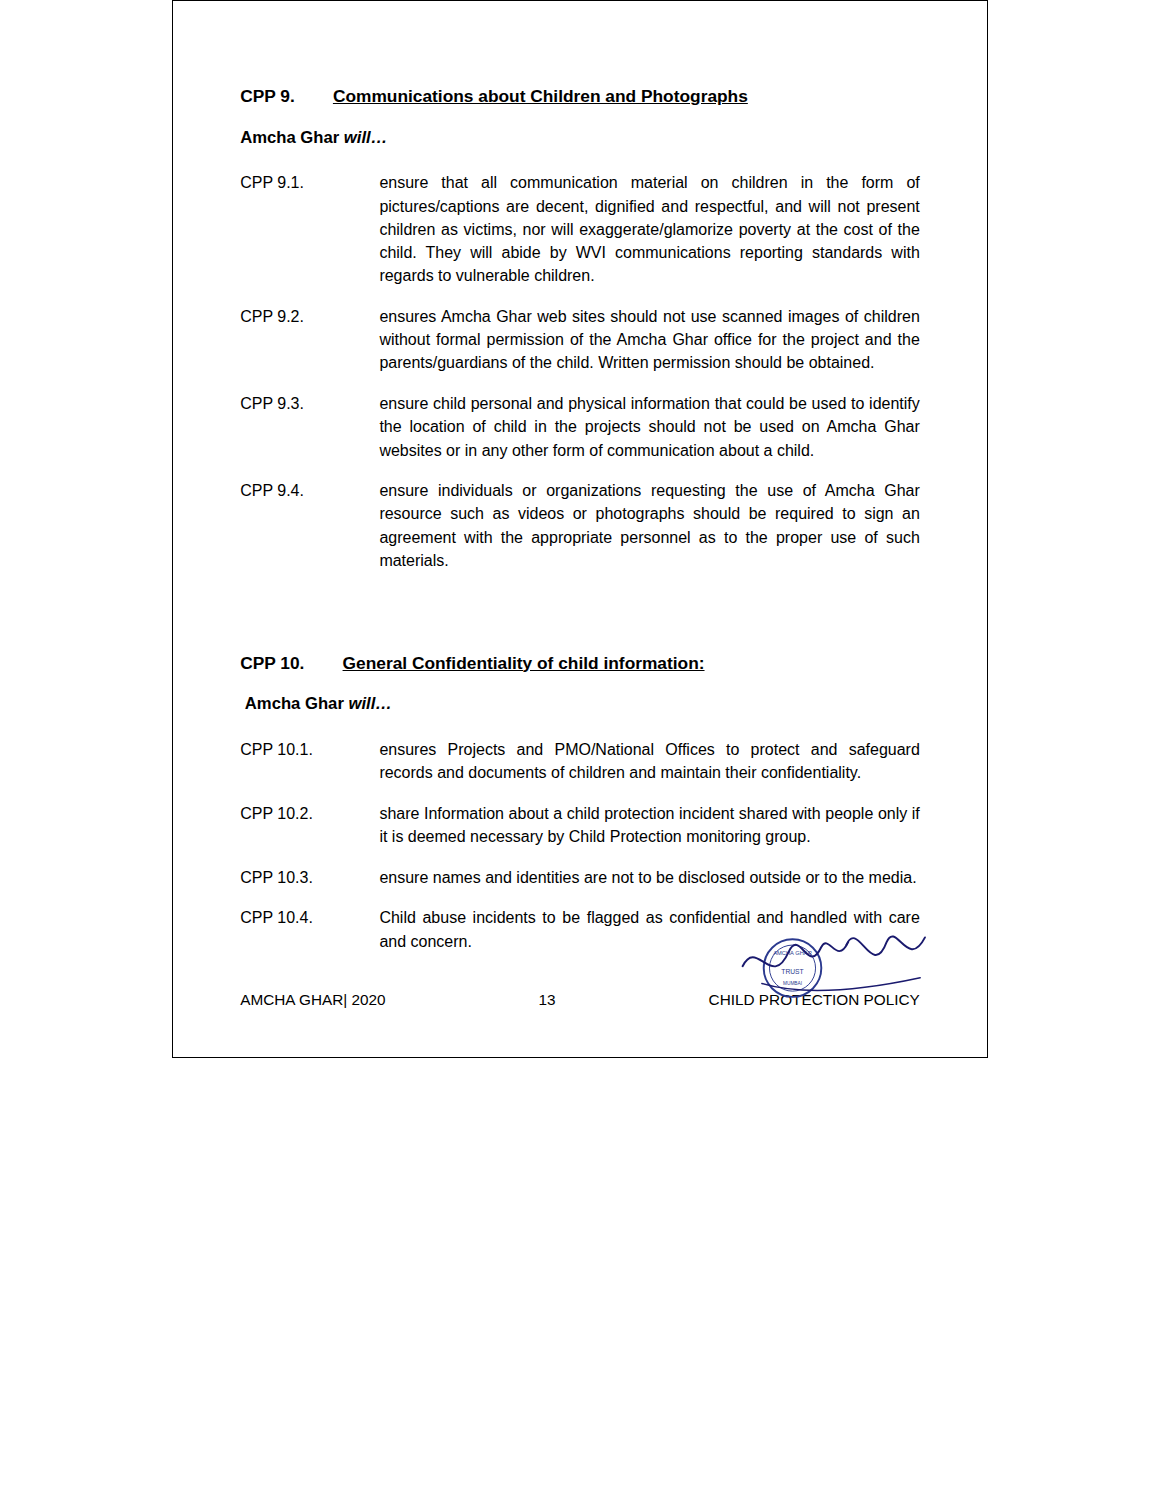CPP 9. Communications about Children and Photographs
Amcha Ghar will…
CPP 9.1.
ensure that all communication material on children in the form of pictures/captions are decent, dignified and respectful, and will not present children as victims, nor will exaggerate/glamorize poverty at the cost of the child. They will abide by WVI communications reporting standards with regards to vulnerable children.
CPP 9.2.
ensures Amcha Ghar web sites should not use scanned images of children without formal permission of the Amcha Ghar office for the project and the parents/guardians of the child. Written permission should be obtained.
CPP 9.3.
ensure child personal and physical information that could be used to identify the location of child in the projects should not be used on Amcha Ghar websites or in any other form of communication about a child.
CPP 9.4.
ensure individuals or organizations requesting the use of Amcha Ghar resource such as videos or photographs should be required to sign an agreement with the appropriate personnel as to the proper use of such materials.
CPP 10. General Confidentiality of child information:
Amcha Ghar will…
CPP 10.1.
ensures Projects and PMO/National Offices to protect and safeguard records and documents of children and maintain their confidentiality.
CPP 10.2.
share Information about a child protection incident shared with people only if it is deemed necessary by Child Protection monitoring group.
CPP 10.3.
ensure names and identities are not to be disclosed outside or to the media.
CPP 10.4.
Child abuse incidents to be flagged as confidential and handled with care and concern.
AMCHA GHAR| 2020 13 CHILD PROTECTION POLICY
AMCHA GHAR TRUST MUMBAI